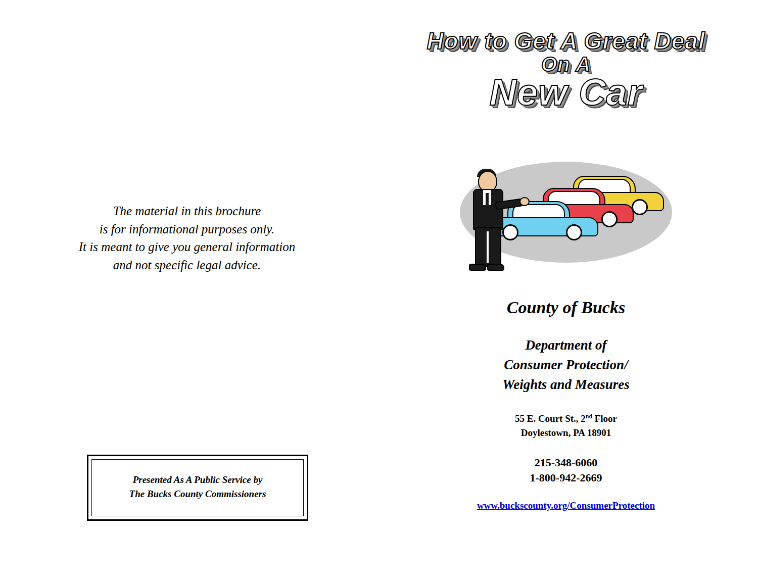The material in this brochure
is for informational purposes only.
It is meant to give you general information
and not specific legal advice.
Presented As A Public Service by
The Bucks County Commissioners
How to Get A Great Deal On A New Car
County of Bucks
Department of
Consumer Protection/
Weights and Measures
55 E. Court St., 2nd Floor
Doylestown, PA 18901
215-348-6060
1-800-942-2669
www.buckscounty.org/ConsumerProtection